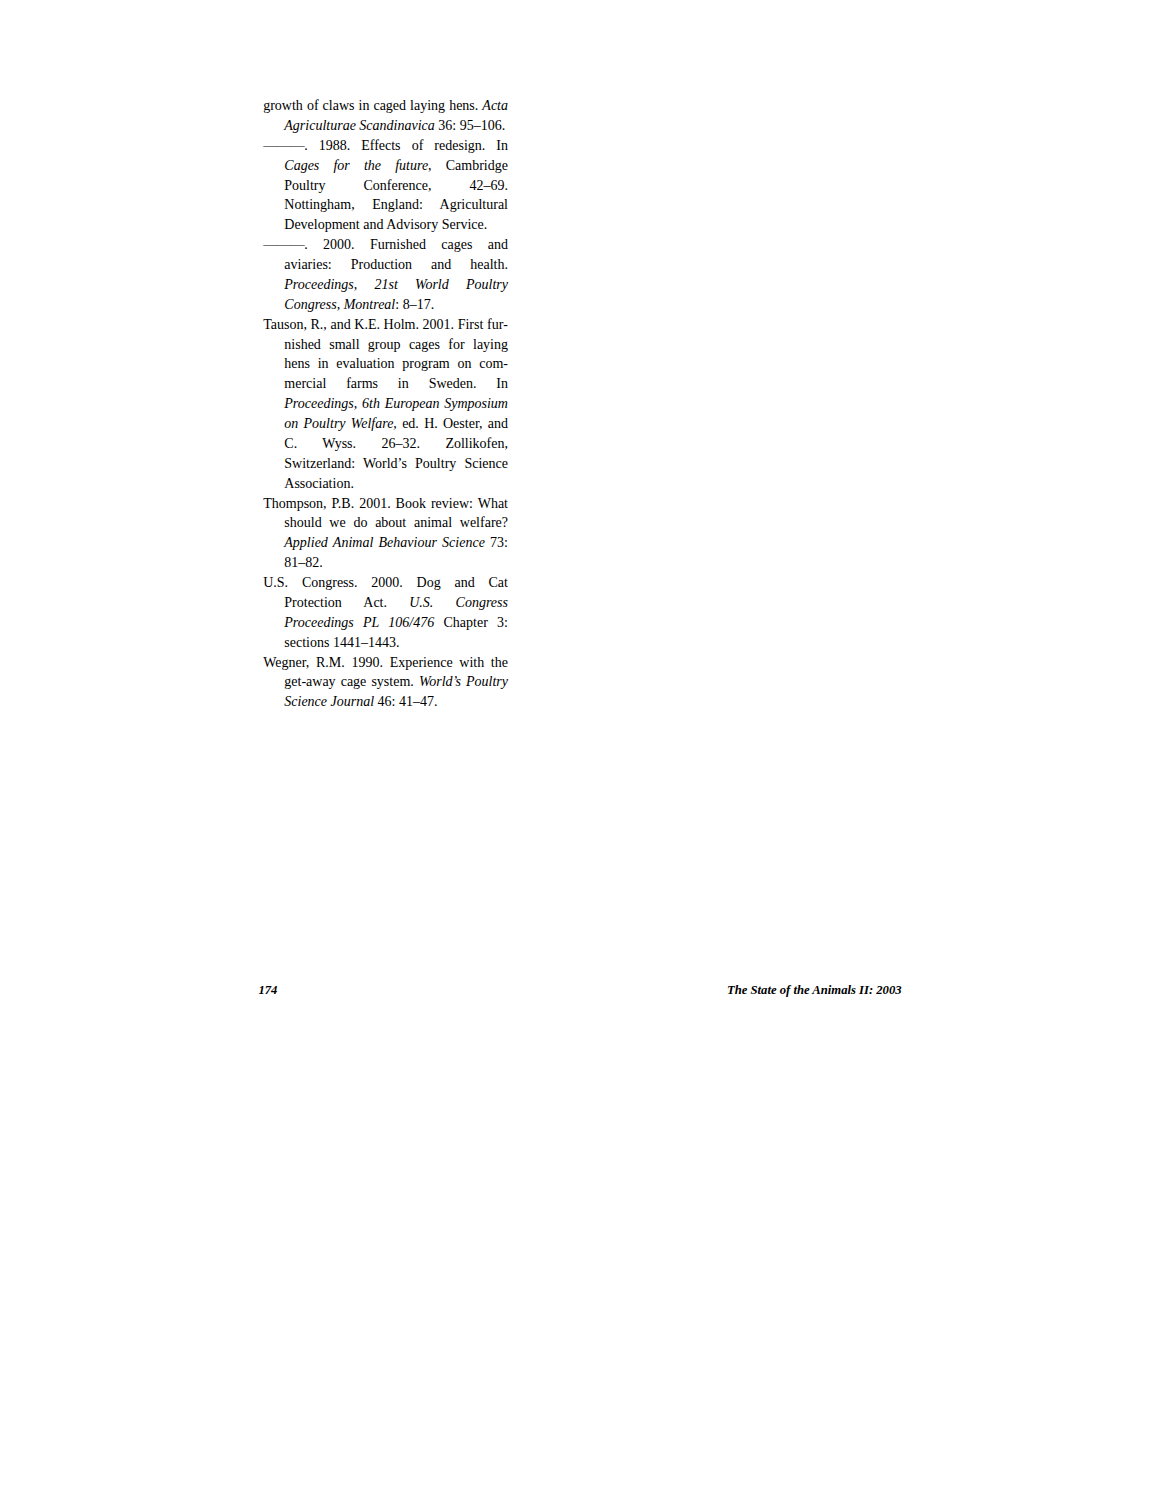growth of claws in caged laying hens. Acta Agriculturae Scandinavica 36: 95–106.
———. 1988. Effects of redesign. In Cages for the future, Cambridge Poultry Conference, 42–69. Nottingham, England: Agricultural Development and Advisory Service.
———. 2000. Furnished cages and aviaries: Production and health. Proceedings, 21st World Poultry Congress, Montreal: 8–17.
Tauson, R., and K.E. Holm. 2001. First furnished small group cages for laying hens in evaluation program on commercial farms in Sweden. In Proceedings, 6th European Symposium on Poultry Welfare, ed. H. Oester, and C. Wyss. 26–32. Zollikofen, Switzerland: World’s Poultry Science Association.
Thompson, P.B. 2001. Book review: What should we do about animal welfare? Applied Animal Behaviour Science 73: 81–82.
U.S. Congress. 2000. Dog and Cat Protection Act. U.S. Congress Proceedings PL 106/476 Chapter 3: sections 1441–1443.
Wegner, R.M. 1990. Experience with the get-away cage system. World’s Poultry Science Journal 46: 41–47.
174 The State of the Animals II: 2003